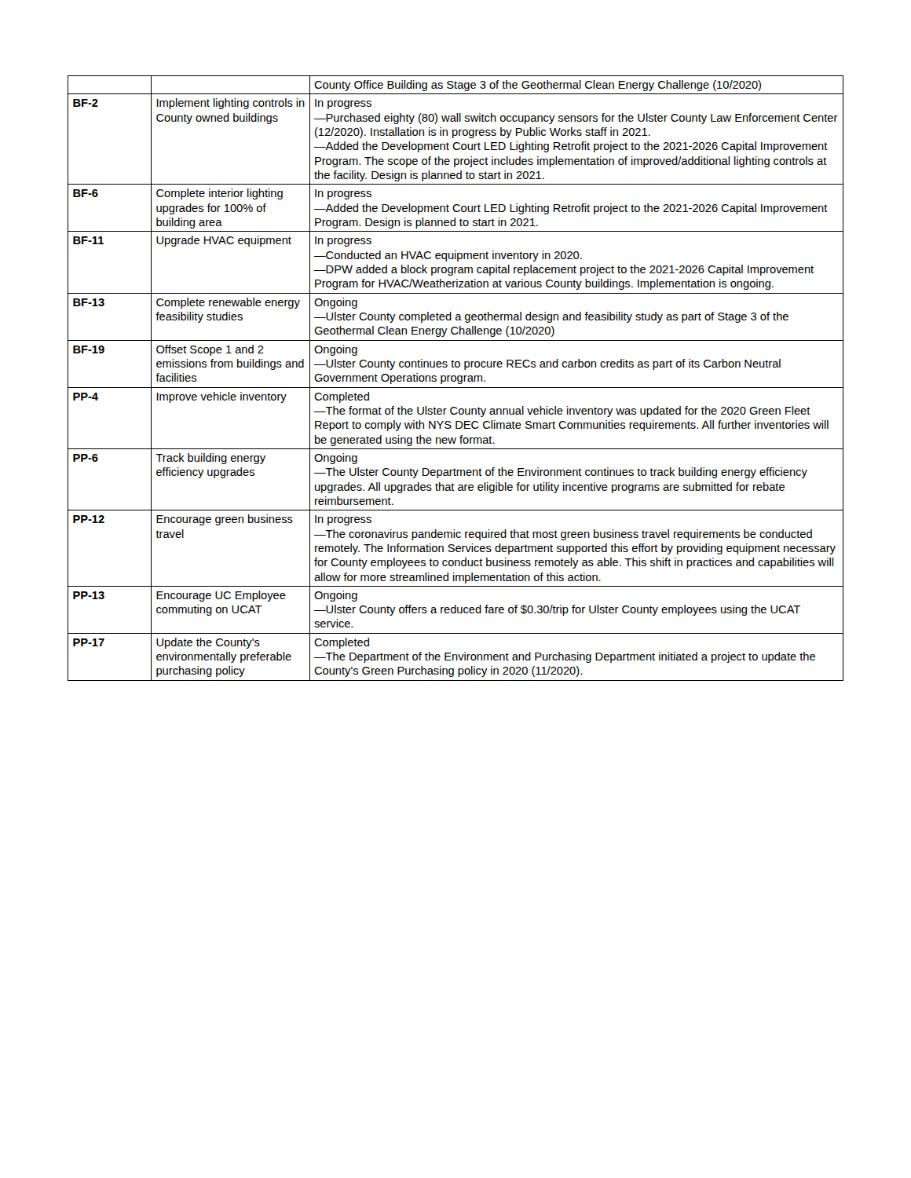| | | County Office Building as Stage 3 of the Geothermal Clean Energy Challenge (10/2020) |
| BF-2 | Implement lighting controls in County owned buildings | In progress —Purchased eighty (80) wall switch occupancy sensors for the Ulster County Law Enforcement Center (12/2020). Installation is in progress by Public Works staff in 2021. —Added the Development Court LED Lighting Retrofit project to the 2021-2026 Capital Improvement Program. The scope of the project includes implementation of improved/additional lighting controls at the facility. Design is planned to start in 2021. |
| BF-6 | Complete interior lighting upgrades for 100% of building area | In progress —Added the Development Court LED Lighting Retrofit project to the 2021-2026 Capital Improvement Program. Design is planned to start in 2021. |
| BF-11 | Upgrade HVAC equipment | In progress —Conducted an HVAC equipment inventory in 2020. —DPW added a block program capital replacement project to the 2021-2026 Capital Improvement Program for HVAC/Weatherization at various County buildings. Implementation is ongoing. |
| BF-13 | Complete renewable energy feasibility studies | Ongoing —Ulster County completed a geothermal design and feasibility study as part of Stage 3 of the Geothermal Clean Energy Challenge (10/2020) |
| BF-19 | Offset Scope 1 and 2 emissions from buildings and facilities | Ongoing —Ulster County continues to procure RECs and carbon credits as part of its Carbon Neutral Government Operations program. |
| PP-4 | Improve vehicle inventory | Completed —The format of the Ulster County annual vehicle inventory was updated for the 2020 Green Fleet Report to comply with NYS DEC Climate Smart Communities requirements. All further inventories will be generated using the new format. |
| PP-6 | Track building energy efficiency upgrades | Ongoing —The Ulster County Department of the Environment continues to track building energy efficiency upgrades. All upgrades that are eligible for utility incentive programs are submitted for rebate reimbursement. |
| PP-12 | Encourage green business travel | In progress —The coronavirus pandemic required that most green business travel requirements be conducted remotely. The Information Services department supported this effort by providing equipment necessary for County employees to conduct business remotely as able. This shift in practices and capabilities will allow for more streamlined implementation of this action. |
| PP-13 | Encourage UC Employee commuting on UCAT | Ongoing —Ulster County offers a reduced fare of $0.30/trip for Ulster County employees using the UCAT service. |
| PP-17 | Update the County's environmentally preferable purchasing policy | Completed —The Department of the Environment and Purchasing Department initiated a project to update the County's Green Purchasing policy in 2020 (11/2020). |